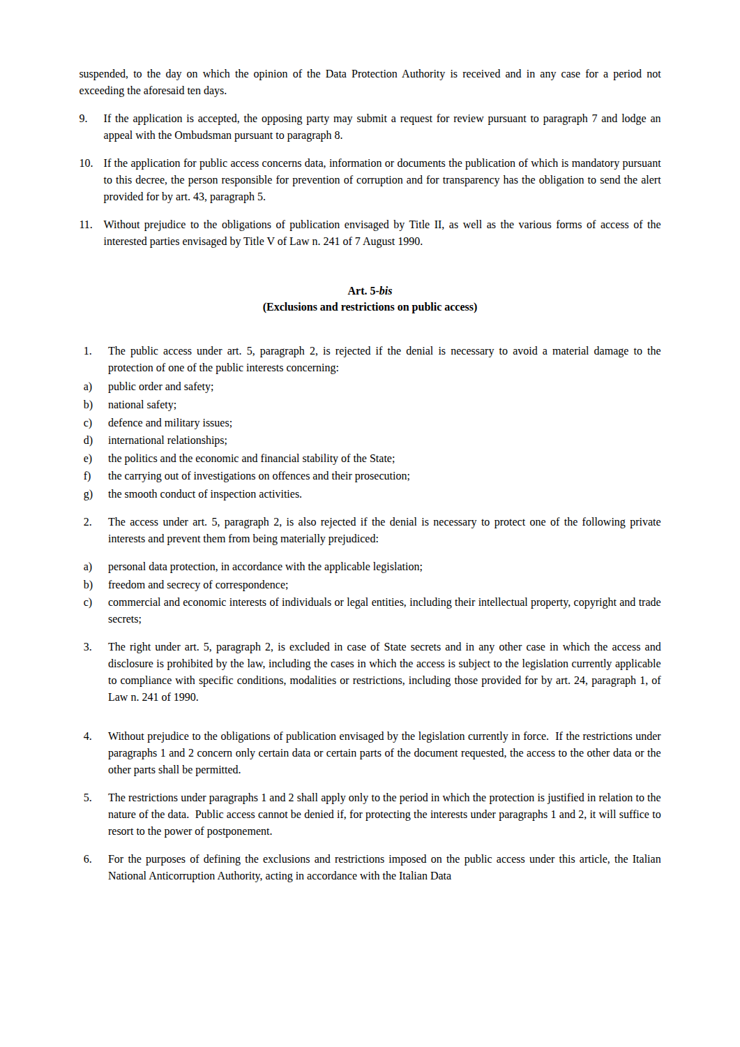suspended, to the day on which the opinion of the Data Protection Authority is received and in any case for a period not exceeding the aforesaid ten days.
9.
If the application is accepted, the opposing party may submit a request for review pursuant to paragraph 7 and lodge an appeal with the Ombudsman pursuant to paragraph 8.
10.
If the application for public access concerns data, information or documents the publication of which is mandatory pursuant to this decree, the person responsible for prevention of corruption and for transparency has the obligation to send the alert provided for by art. 43, paragraph 5.
11.
Without prejudice to the obligations of publication envisaged by Title II, as well as the various forms of access of the interested parties envisaged by Title V of Law n. 241 of 7 August 1990.
Art. 5-bis (Exclusions and restrictions on public access)
1.
The public access under art. 5, paragraph 2, is rejected if the denial is necessary to avoid a material damage to the protection of one of the public interests concerning:
a) public order and safety;
b) national safety;
c) defence and military issues;
d) international relationships;
e) the politics and the economic and financial stability of the State;
f) the carrying out of investigations on offences and their prosecution;
g) the smooth conduct of inspection activities.
2.
The access under art. 5, paragraph 2, is also rejected if the denial is necessary to protect one of the following private interests and prevent them from being materially prejudiced:
a) personal data protection, in accordance with the applicable legislation;
b) freedom and secrecy of correspondence;
c) commercial and economic interests of individuals or legal entities, including their intellectual property, copyright and trade secrets;
3.
The right under art. 5, paragraph 2, is excluded in case of State secrets and in any other case in which the access and disclosure is prohibited by the law, including the cases in which the access is subject to the legislation currently applicable to compliance with specific conditions, modalities or restrictions, including those provided for by art. 24, paragraph 1, of Law n. 241 of 1990.
4.
Without prejudice to the obligations of publication envisaged by the legislation currently in force. If the restrictions under paragraphs 1 and 2 concern only certain data or certain parts of the document requested, the access to the other data or the other parts shall be permitted.
5.
The restrictions under paragraphs 1 and 2 shall apply only to the period in which the protection is justified in relation to the nature of the data. Public access cannot be denied if, for protecting the interests under paragraphs 1 and 2, it will suffice to resort to the power of postponement.
6.
For the purposes of defining the exclusions and restrictions imposed on the public access under this article, the Italian National Anticorruption Authority, acting in accordance with the Italian Data